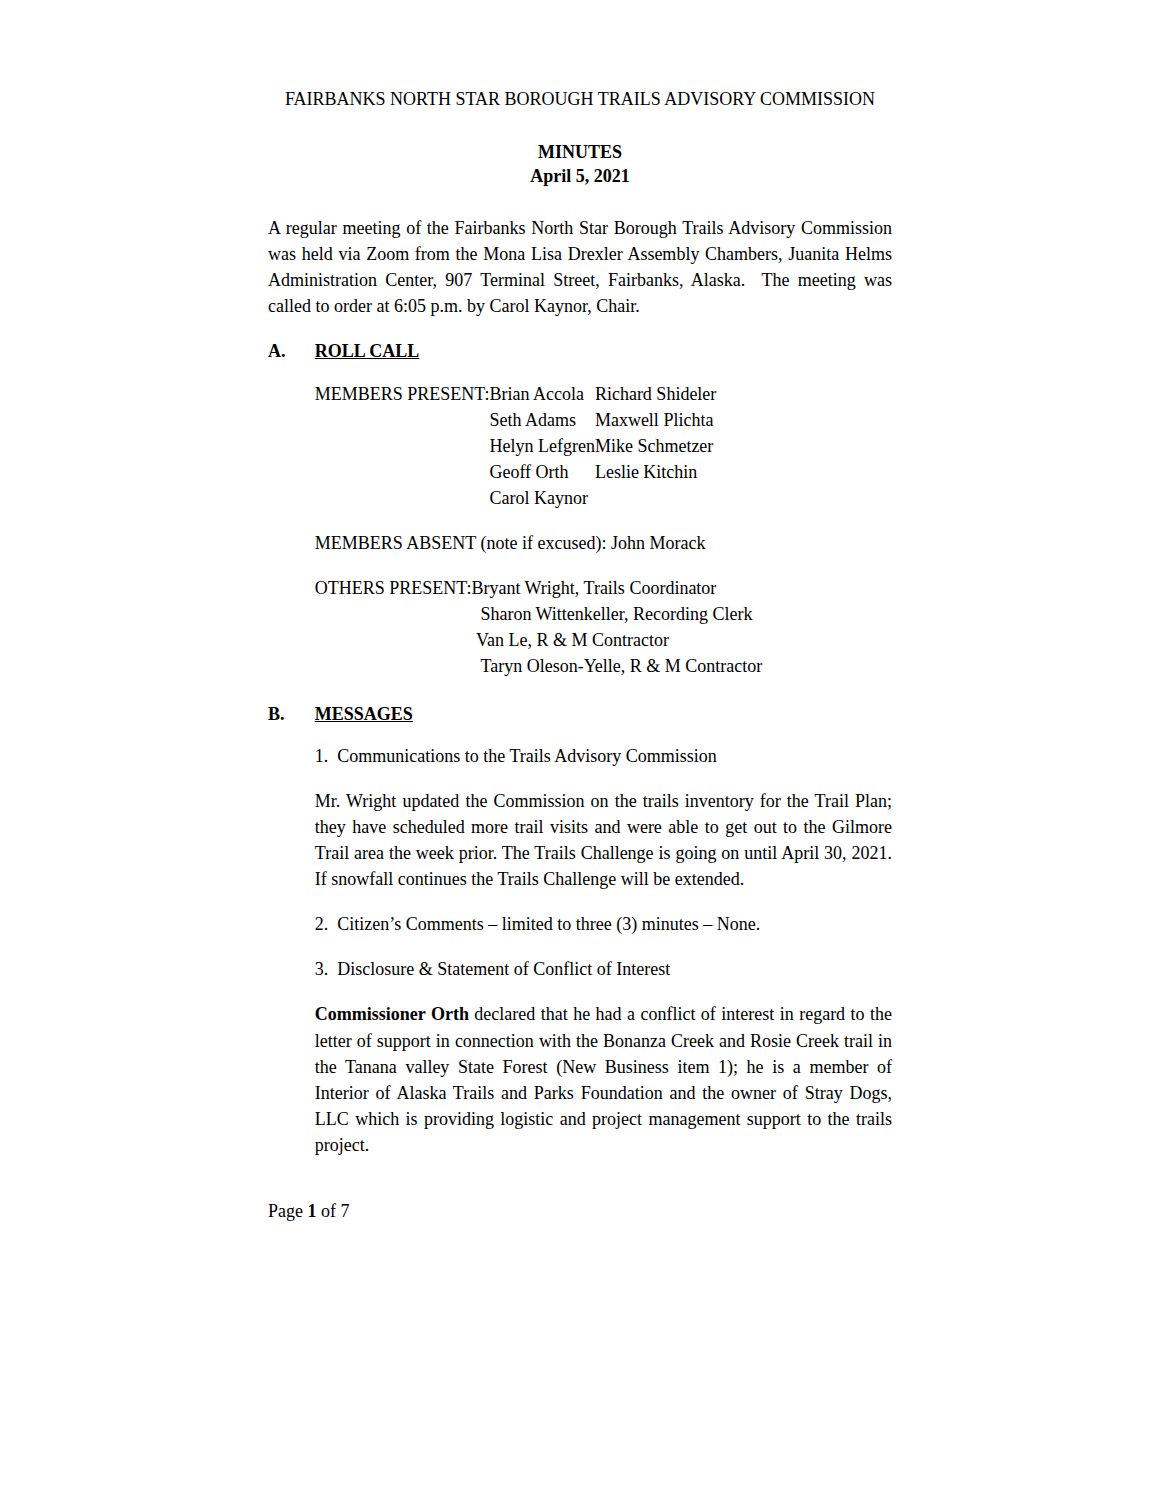FAIRBANKS NORTH STAR BOROUGH TRAILS ADVISORY COMMISSION
MINUTES April 5, 2021
A regular meeting of the Fairbanks North Star Borough Trails Advisory Commission was held via Zoom from the Mona Lisa Drexler Assembly Chambers, Juanita Helms Administration Center, 907 Terminal Street, Fairbanks, Alaska. The meeting was called to order at 6:05 p.m. by Carol Kaynor, Chair.
A. ROLL CALL
| MEMBERS PRESENT: | Brian Accola | Richard Shideler |
| | Seth Adams | Maxwell Plichta |
| | Helyn Lefgren | Mike Schmetzer |
| | Geoff Orth | Leslie Kitchin |
| | Carol Kaynor | |
MEMBERS ABSENT (note if excused): John Morack
| OTHERS PRESENT: | Bryant Wright, Trails Coordinator |
| | Sharon Wittenkeller, Recording Clerk |
| | Van Le, R & M Contractor |
| | Taryn Oleson-Yelle, R & M Contractor |
B. MESSAGES
1. Communications to the Trails Advisory Commission
Mr. Wright updated the Commission on the trails inventory for the Trail Plan; they have scheduled more trail visits and were able to get out to the Gilmore Trail area the week prior. The Trails Challenge is going on until April 30, 2021. If snowfall continues the Trails Challenge will be extended.
2. Citizen’s Comments – limited to three (3) minutes – None.
3. Disclosure & Statement of Conflict of Interest
Commissioner Orth declared that he had a conflict of interest in regard to the letter of support in connection with the Bonanza Creek and Rosie Creek trail in the Tanana valley State Forest (New Business item 1); he is a member of Interior of Alaska Trails and Parks Foundation and the owner of Stray Dogs, LLC which is providing logistic and project management support to the trails project.
Page 1 of 7